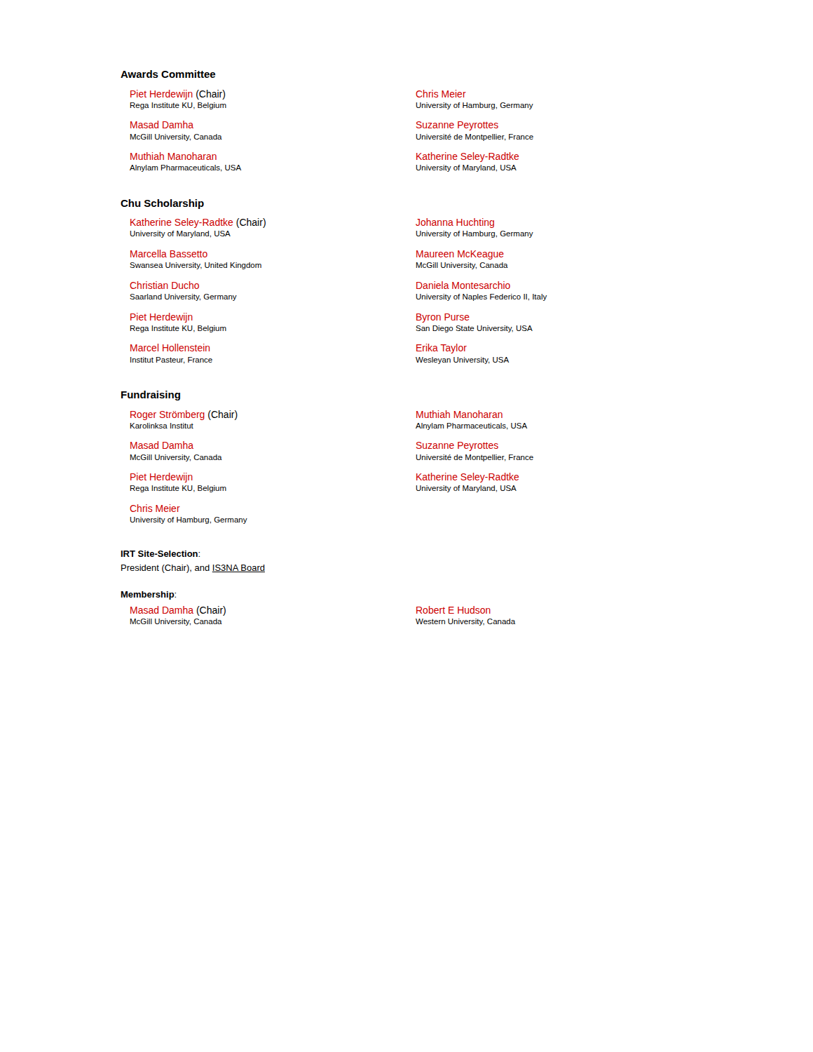Awards Committee
| Piet Herdewijn (Chair) Rega Institute KU, Belgium | Chris Meier University of Hamburg, Germany |
| Masad Damha McGill University, Canada | Suzanne Peyrottes Université de Montpellier, France |
| Muthiah Manoharan Alnylam Pharmaceuticals, USA | Katherine Seley-Radtke University of Maryland, USA |
Chu Scholarship
| Katherine Seley-Radtke (Chair) University of Maryland, USA | Johanna Huchting University of Hamburg, Germany |
| Marcella Bassetto Swansea University, United Kingdom | Maureen McKeague McGill University, Canada |
| Christian Ducho Saarland University, Germany | Daniela Montesarchio University of Naples Federico II, Italy |
| Piet Herdewijn Rega Institute KU, Belgium | Byron Purse San Diego State University, USA |
| Marcel Hollenstein Institut Pasteur, France | Erika Taylor Wesleyan University, USA |
Fundraising
| Roger Strömberg (Chair) Karolinksa Institut | Muthiah Manoharan Alnylam Pharmaceuticals, USA |
| Masad Damha McGill University, Canada | Suzanne Peyrottes Université de Montpellier, France |
| Piet Herdewijn Rega Institute KU, Belgium | Katherine Seley-Radtke University of Maryland, USA |
| Chris Meier University of Hamburg, Germany | |
IRT Site-Selection:
President (Chair), and IS3NA Board
Membership:
| Masad Damha (Chair) McGill University, Canada | Robert E Hudson Western University, Canada |